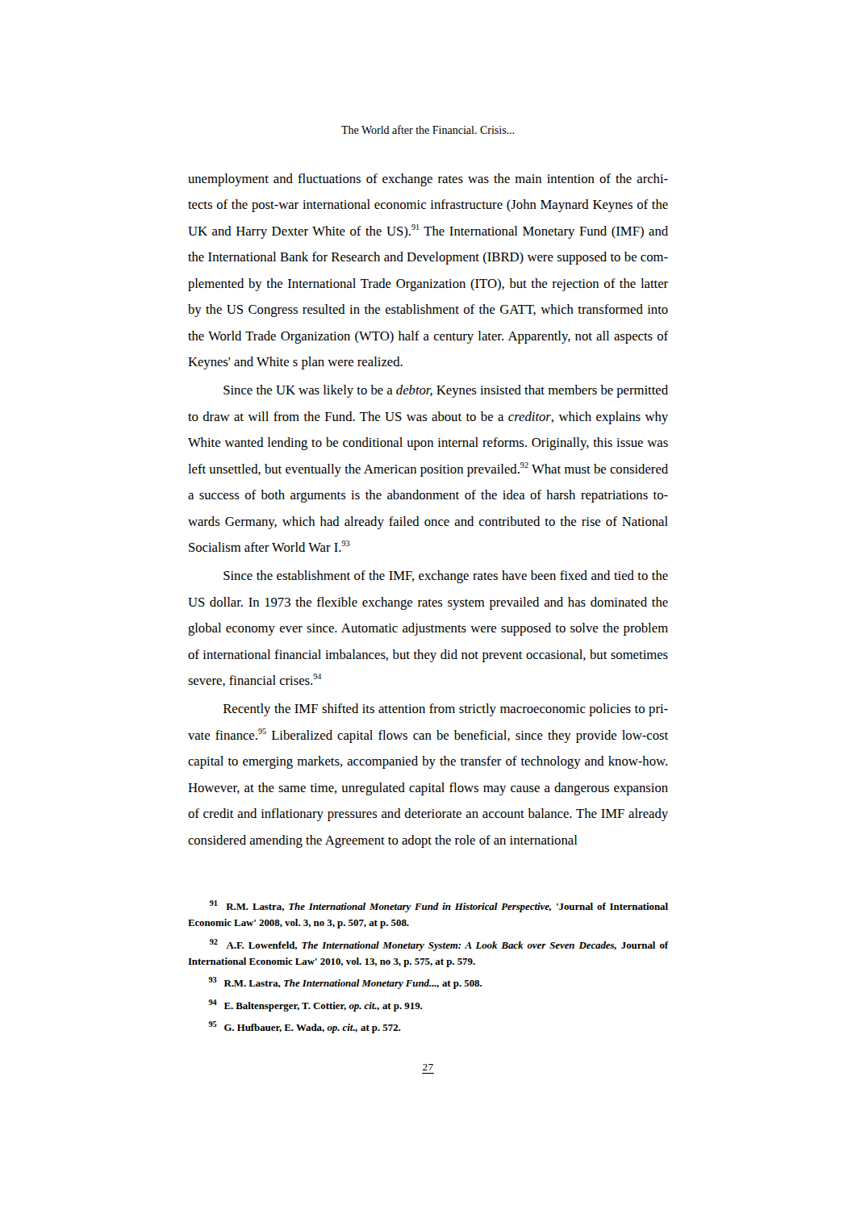The World after the Financial. Crisis...
unemployment and fluctuations of exchange rates was the main intention of the architects of the post-war international economic infrastructure (John Maynard Keynes of the UK and Harry Dexter White of the US).91 The International Monetary Fund (IMF) and the International Bank for Research and Development (IBRD) were supposed to be complemented by the International Trade Organization (ITO), but the rejection of the latter by the US Congress resulted in the establishment of the GATT, which transformed into the World Trade Organization (WTO) half a century later. Apparently, not all aspects of Keynes' and White s plan were realized.
Since the UK was likely to be a debtor, Keynes insisted that members be permitted to draw at will from the Fund. The US was about to be a creditor, which explains why White wanted lending to be conditional upon internal reforms. Originally, this issue was left unsettled, but eventually the American position prevailed.92 What must be considered a success of both arguments is the abandonment of the idea of harsh repatriations towards Germany, which had already failed once and contributed to the rise of National Socialism after World War I.93
Since the establishment of the IMF, exchange rates have been fixed and tied to the US dollar. In 1973 the flexible exchange rates system prevailed and has dominated the global economy ever since. Automatic adjustments were supposed to solve the problem of international financial imbalances, but they did not prevent occasional, but sometimes severe, financial crises.94
Recently the IMF shifted its attention from strictly macroeconomic policies to private finance.95 Liberalized capital flows can be beneficial, since they provide low-cost capital to emerging markets, accompanied by the transfer of technology and know-how. However, at the same time, unregulated capital flows may cause a dangerous expansion of credit and inflationary pressures and deteriorate an account balance. The IMF already considered amending the Agreement to adopt the role of an international
91 R.M. Lastra, The International Monetary Fund in Historical Perspective, 'Journal of International Economic Law' 2008, vol. 3, no 3, p. 507, at p. 508.
92 A.F. Lowenfeld, The International Monetary System: A Look Back over Seven Decades, Journal of International Economic Law' 2010, vol. 13, no 3, p. 575, at p. 579.
93 R.M. Lastra, The International Monetary Fund..., at p. 508.
94 E. Baltensperger, T. Cottier, op. cit., at p. 919.
95 G. Hufbauer, E. Wada, op. cit., at p. 572.
27